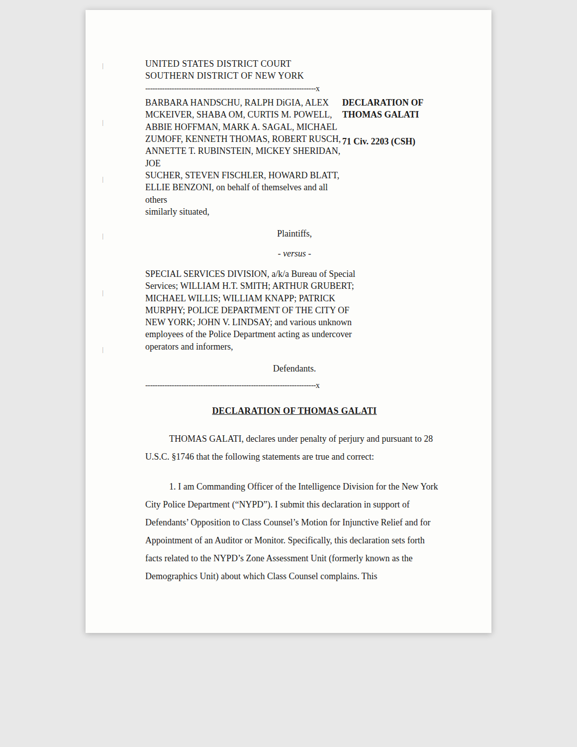| | | | | |
UNITED STATES DISTRICT COURT
SOUTHERN DISTRICT OF NEW YORK
-----------------------------------------------------------------------x
| BARBARA HANDSCHU, RALPH DiGIA, ALEX MCKEIVER, SHABA OM, CURTIS M. POWELL, ABBIE HOFFMAN, MARK A. SAGAL, MICHAEL ZUMOFF, KENNETH THOMAS, ROBERT RUSCH, ANNETTE T. RUBINSTEIN, MICKEY SHERIDAN, JOE SUCHER, STEVEN FISCHLER, HOWARD BLATT, ELLIE BENZONI, on behalf of themselves and all others similarly situated, | DECLARATION OF THOMAS GALATI 71 Civ. 2203 (CSH) |
Plaintiffs,
- versus -
SPECIAL SERVICES DIVISION, a/k/a Bureau of Special
Services; WILLIAM H.T. SMITH; ARTHUR GRUBERT;
MICHAEL WILLIS; WILLIAM KNAPP; PATRICK
MURPHY; POLICE DEPARTMENT OF THE CITY OF
NEW YORK; JOHN V. LINDSAY; and various unknown
employees of the Police Department acting as undercover
operators and informers,
Defendants.
-----------------------------------------------------------------------x
DECLARATION OF THOMAS GALATI
THOMAS GALATI, declares under penalty of perjury and pursuant to 28 U.S.C. §1746 that the following statements are true and correct:
1. I am Commanding Officer of the Intelligence Division for the New York City Police Department (“NYPD”). I submit this declaration in support of Defendants’ Opposition to Class Counsel’s Motion for Injunctive Relief and for Appointment of an Auditor or Monitor. Specifically, this declaration sets forth facts related to the NYPD’s Zone Assessment Unit (formerly known as the Demographics Unit) about which Class Counsel complains. This